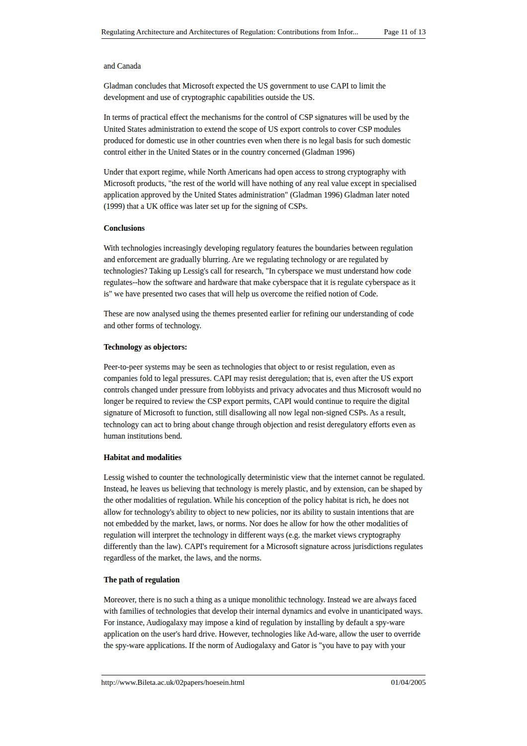Regulating Architecture and Architectures of Regulation: Contributions from Infor... Page 11 of 13
and Canada
Gladman concludes that Microsoft expected the US government to use CAPI to limit the development and use of cryptographic capabilities outside the US.
In terms of practical effect the mechanisms for the control of CSP signatures will be used by the United States administration to extend the scope of US export controls to cover CSP modules produced for domestic use in other countries even when there is no legal basis for such domestic control either in the United States or in the country concerned (Gladman 1996)
Under that export regime, while North Americans had open access to strong cryptography with Microsoft products, "the rest of the world will have nothing of any real value except in specialised application approved by the United States administration" (Gladman 1996) Gladman later noted (1999) that a UK office was later set up for the signing of CSPs.
Conclusions
With technologies increasingly developing regulatory features the boundaries between regulation and enforcement are gradually blurring. Are we regulating technology or are regulated by technologies? Taking up Lessig's call for research, "In cyberspace we must understand how code regulates--how the software and hardware that make cyberspace that it is regulate cyberspace as it is" we have presented two cases that will help us overcome the reified notion of Code.
These are now analysed using the themes presented earlier for refining our understanding of code and other forms of technology.
Technology as objectors:
Peer-to-peer systems may be seen as technologies that object to or resist regulation, even as companies fold to legal pressures. CAPI may resist deregulation; that is, even after the US export controls changed under pressure from lobbyists and privacy advocates and thus Microsoft would no longer be required to review the CSP export permits, CAPI would continue to require the digital signature of Microsoft to function, still disallowing all now legal non-signed CSPs. As a result, technology can act to bring about change through objection and resist deregulatory efforts even as human institutions bend.
Habitat and modalities
Lessig wished to counter the technologically deterministic view that the internet cannot be regulated. Instead, he leaves us believing that technology is merely plastic, and by extension, can be shaped by the other modalities of regulation. While his conception of the policy habitat is rich, he does not allow for technology's ability to object to new policies, nor its ability to sustain intentions that are not embedded by the market, laws, or norms. Nor does he allow for how the other modalities of regulation will interpret the technology in different ways (e.g. the market views cryptography differently than the law). CAPI's requirement for a Microsoft signature across jurisdictions regulates regardless of the market, the laws, and the norms.
The path of regulation
Moreover, there is no such a thing as a unique monolithic technology. Instead we are always faced with families of technologies that develop their internal dynamics and evolve in unanticipated ways. For instance, Audiogalaxy may impose a kind of regulation by installing by default a spy-ware application on the user's hard drive. However, technologies like Ad-ware, allow the user to override the spy-ware applications. If the norm of Audiogalaxy and Gator is "you have to pay with your
http://www.Bileta.ac.uk/02papers/hoesein.html 01/04/2005